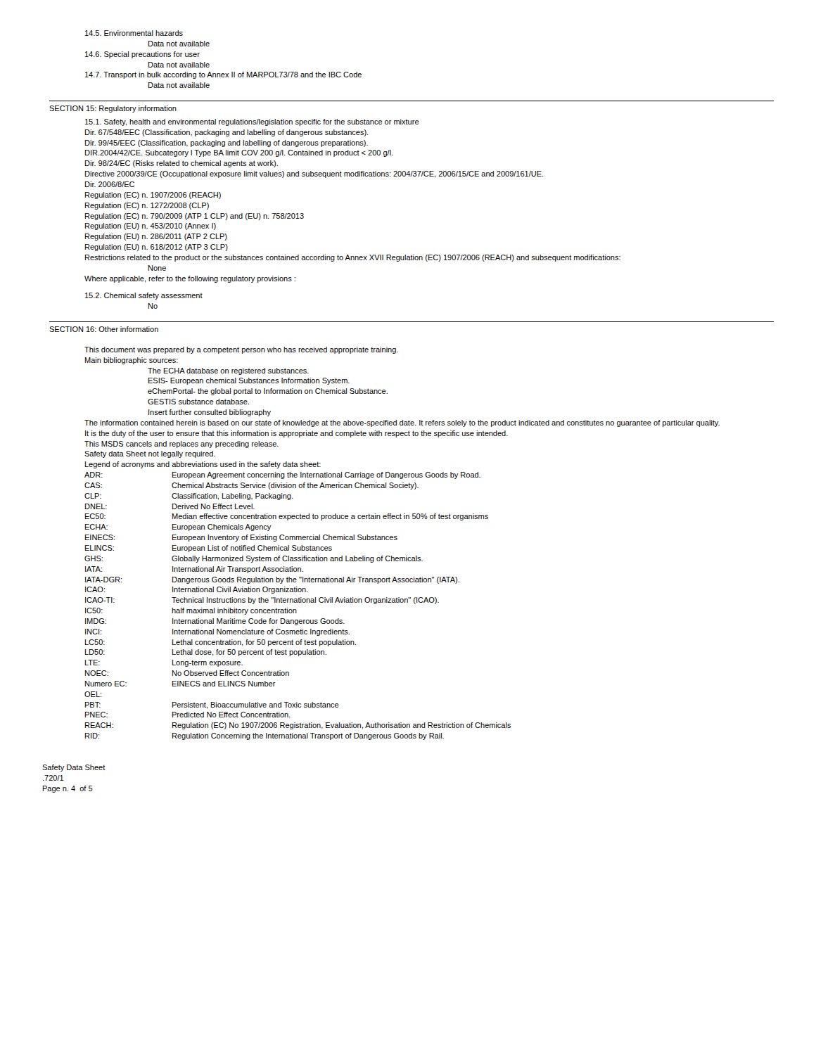14.5. Environmental hazards
Data not available
14.6. Special precautions for user
Data not available
14.7. Transport in bulk according to Annex II of MARPOL73/78 and the IBC Code
Data not available
SECTION 15: Regulatory information
15.1. Safety, health and environmental regulations/legislation specific for the substance or mixture
Dir. 67/548/EEC (Classification, packaging and labelling of dangerous substances).
Dir. 99/45/EEC (Classification, packaging and labelling of dangerous preparations).
DIR.2004/42/CE. Subcategory l Type BA limit COV 200 g/l. Contained in product < 200 g/l.
Dir. 98/24/EC (Risks related to chemical agents at work).
Directive 2000/39/CE (Occupational exposure limit values) and subsequent modifications: 2004/37/CE, 2006/15/CE and 2009/161/UE.
Dir. 2006/8/EC
Regulation (EC) n. 1907/2006 (REACH)
Regulation (EC) n. 1272/2008 (CLP)
Regulation (EC) n. 790/2009 (ATP 1 CLP) and (EU) n. 758/2013
Regulation (EU) n. 453/2010 (Annex I)
Regulation (EU) n. 286/2011 (ATP 2 CLP)
Regulation (EU) n. 618/2012 (ATP 3 CLP)
Restrictions related to the product or the substances contained according to Annex XVII Regulation (EC) 1907/2006 (REACH) and subsequent modifications:
None
Where applicable, refer to the following regulatory provisions :
15.2. Chemical safety assessment
No
SECTION 16: Other information
This document was prepared by a competent person who has received appropriate training.
Main bibliographic sources:
The ECHA database on registered substances.
ESIS- European chemical Substances Information System.
eChemPortal- the global portal to Information on Chemical Substance.
GESTIS substance database.
Insert further consulted bibliography
The information contained herein is based on our state of knowledge at the above-specified date. It refers solely to the product indicated and constitutes no guarantee of particular quality.
It is the duty of the user to ensure that this information is appropriate and complete with respect to the specific use intended.
This MSDS cancels and replaces any preceding release.
Safety data Sheet not legally required.
Legend of acronyms and abbreviations used in the safety data sheet:
| ADR: | European Agreement concerning the International Carriage of Dangerous Goods by Road. |
| CAS: | Chemical Abstracts Service (division of the American Chemical Society). |
| CLP: | Classification, Labeling, Packaging. |
| DNEL: | Derived No Effect Level. |
| EC50: | Median effective concentration expected to produce a certain effect in 50% of test organisms |
| ECHA: | European Chemicals Agency |
| EINECS: | European Inventory of Existing Commercial Chemical Substances |
| ELINCS: | European List of notified Chemical Substances |
| GHS: | Globally Harmonized System of Classification and Labeling of Chemicals. |
| IATA: | International Air Transport Association. |
| IATA-DGR: | Dangerous Goods Regulation by the "International Air Transport Association" (IATA). |
| ICAO: | International Civil Aviation Organization. |
| ICAO-TI: | Technical Instructions by the "International Civil Aviation Organization" (ICAO). |
| IC50: | half maximal inhibitory concentration |
| IMDG: | International Maritime Code for Dangerous Goods. |
| INCI: | International Nomenclature of Cosmetic Ingredients. |
| LC50: | Lethal concentration, for 50 percent of test population. |
| LD50: | Lethal dose, for 50 percent of test population. |
| LTE: | Long-term exposure. |
| NOEC: | No Observed Effect Concentration |
| Numero EC: | EINECS and ELINCS Number |
| OEL: | |
| PBT: | Persistent, Bioaccumulative and Toxic substance |
| PNEC: | Predicted No Effect Concentration. |
| REACH: | Regulation (EC) No 1907/2006 Registration, Evaluation, Authorisation and Restriction of Chemicals |
| RID: | Regulation Concerning the International Transport of Dangerous Goods by Rail. |
Safety Data Sheet
.720/1
Page n. 4 of 5